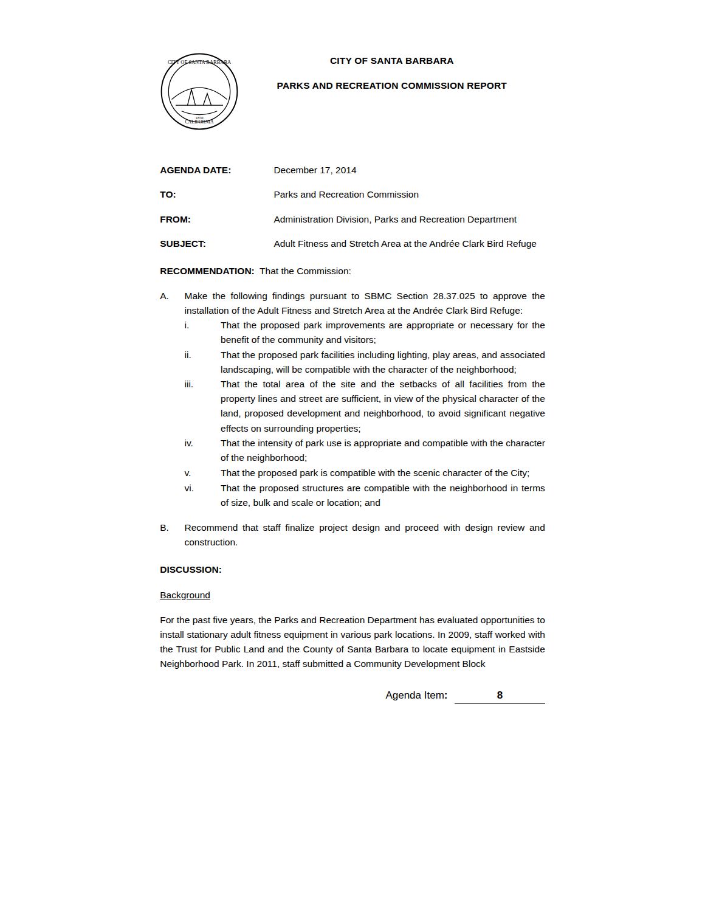CITY OF SANTA BARBARA
PARKS AND RECREATION COMMISSION REPORT
| AGENDA DATE: | December 17, 2014 |
| TO: | Parks and Recreation Commission |
| FROM: | Administration Division, Parks and Recreation Department |
| SUBJECT: | Adult Fitness and Stretch Area at the Andrée Clark Bird Refuge |
RECOMMENDATION: That the Commission:
| A. | Make the following findings pursuant to SBMC Section 28.37.025 to approve the installation of the Adult Fitness and Stretch Area at the Andrée Clark Bird Refuge: / i. / That the proposed park improvements are appropriate or necessary for the benefit of the community and visitors; / / ii. / That the proposed park facilities including lighting, play areas, and associated landscaping, will be compatible with the character of the neighborhood; / / iii. / That the total area of the site and the setbacks of all facilities from the property lines and street are sufficient, in view of the physical character of the land, proposed development and neighborhood, to avoid significant negative effects on surrounding properties; / / iv. / That the intensity of park use is appropriate and compatible with the character of the neighborhood; / / v. / That the proposed park is compatible with the scenic character of the City; / / vi. / That the proposed structures are compatible with the neighborhood in terms of size, bulk and scale or location; and / |
| B. | Recommend that staff finalize project design and proceed with design review and construction. |
DISCUSSION:
Background
For the past five years, the Parks and Recreation Department has evaluated opportunities to install stationary adult fitness equipment in various park locations. In 2009, staff worked with the Trust for Public Land and the County of Santa Barbara to locate equipment in Eastside Neighborhood Park. In 2011, staff submitted a Community Development Block
Agenda Item: 8